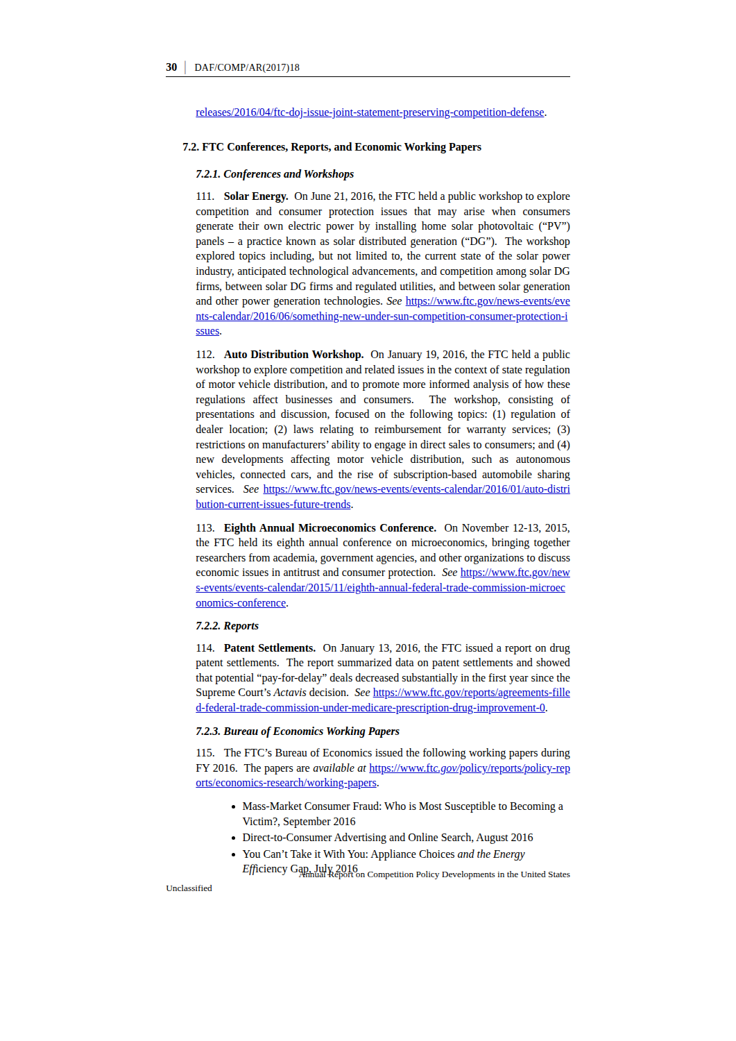30 │ DAF/COMP/AR(2017)18
releases/2016/04/ftc-doj-issue-joint-statement-preserving-competition-defense.
7.2. FTC Conferences, Reports, and Economic Working Papers
7.2.1. Conferences and Workshops
111. Solar Energy. On June 21, 2016, the FTC held a public workshop to explore competition and consumer protection issues that may arise when consumers generate their own electric power by installing home solar photovoltaic (“PV”) panels – a practice known as solar distributed generation (“DG”). The workshop explored topics including, but not limited to, the current state of the solar power industry, anticipated technological advancements, and competition among solar DG firms, between solar DG firms and regulated utilities, and between solar generation and other power generation technologies. See https://www.ftc.gov/news-events/events-calendar/2016/06/something-new-under-sun-competition-consumer-protection-issues.
112. Auto Distribution Workshop. On January 19, 2016, the FTC held a public workshop to explore competition and related issues in the context of state regulation of motor vehicle distribution, and to promote more informed analysis of how these regulations affect businesses and consumers. The workshop, consisting of presentations and discussion, focused on the following topics: (1) regulation of dealer location; (2) laws relating to reimbursement for warranty services; (3) restrictions on manufacturers’ ability to engage in direct sales to consumers; and (4) new developments affecting motor vehicle distribution, such as autonomous vehicles, connected cars, and the rise of subscription-based automobile sharing services. See https://www.ftc.gov/news-events/events-calendar/2016/01/auto-distribution-current-issues-future-trends.
113. Eighth Annual Microeconomics Conference. On November 12-13, 2015, the FTC held its eighth annual conference on microeconomics, bringing together researchers from academia, government agencies, and other organizations to discuss economic issues in antitrust and consumer protection. See https://www.ftc.gov/news-events/events-calendar/2015/11/eighth-annual-federal-trade-commission-microeconomics-conference.
7.2.2. Reports
114. Patent Settlements. On January 13, 2016, the FTC issued a report on drug patent settlements. The report summarized data on patent settlements and showed that potential “pay-for-delay” deals decreased substantially in the first year since the Supreme Court’s Actavis decision. See https://www.ftc.gov/reports/agreements-filled-federal-trade-commission-under-medicare-prescription-drug-improvement-0.
7.2.3. Bureau of Economics Working Papers
115. The FTC’s Bureau of Economics issued the following working papers during FY 2016. The papers are available at https://www.ftc.gov/policy/reports/policy-reports/economics-research/working-papers.
Mass-Market Consumer Fraud: Who is Most Susceptible to Becoming a Victim?, September 2016
Direct-to-Consumer Advertising and Online Search, August 2016
You Can’t Take it With You: Appliance Choices and the Energy Efficiency Gap, July 2016
Annual Report on Competition Policy Developments in the United States
Unclassified